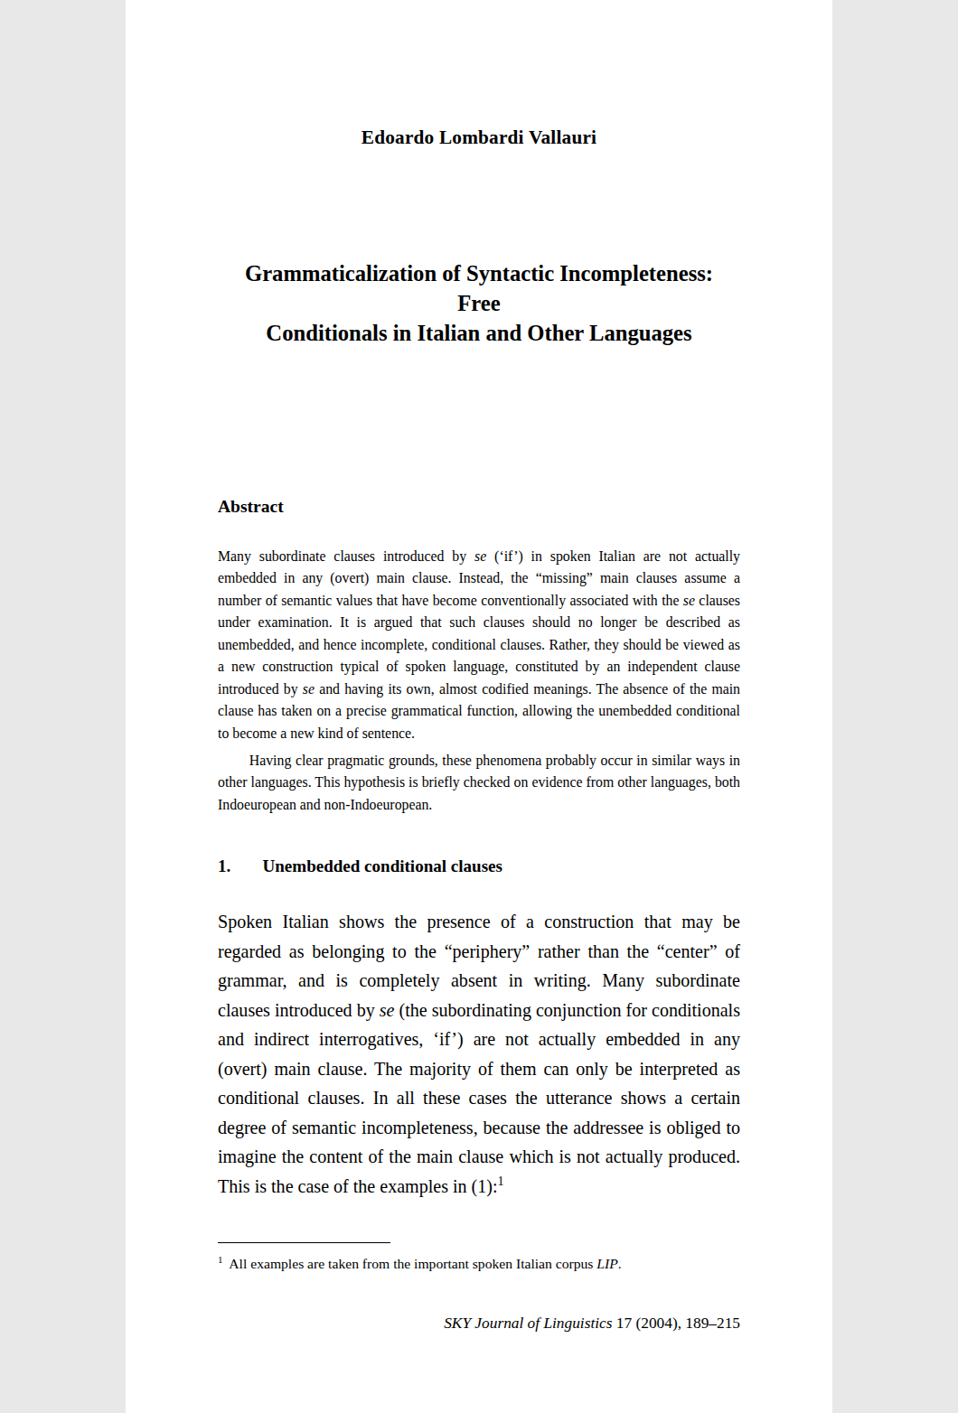Edoardo Lombardi Vallauri
Grammaticalization of Syntactic Incompleteness: Free
Conditionals in Italian and Other Languages
Abstract
Many subordinate clauses introduced by se (‘if’) in spoken Italian are not actually embedded in any (overt) main clause. Instead, the “missing” main clauses assume a number of semantic values that have become conventionally associated with the se clauses under examination. It is argued that such clauses should no longer be described as unembedded, and hence incomplete, conditional clauses. Rather, they should be viewed as a new construction typical of spoken language, constituted by an independent clause introduced by se and having its own, almost codified meanings. The absence of the main clause has taken on a precise grammatical function, allowing the unembedded conditional to become a new kind of sentence.
Having clear pragmatic grounds, these phenomena probably occur in similar ways in other languages. This hypothesis is briefly checked on evidence from other languages, both Indoeuropean and non-Indoeuropean.
1. Unembedded conditional clauses
Spoken Italian shows the presence of a construction that may be regarded as belonging to the “periphery” rather than the “center” of grammar, and is completely absent in writing. Many subordinate clauses introduced by se (the subordinating conjunction for conditionals and indirect interrogatives, ‘if’) are not actually embedded in any (overt) main clause. The majority of them can only be interpreted as conditional clauses. In all these cases the utterance shows a certain degree of semantic incompleteness, because the addressee is obliged to imagine the content of the main clause which is not actually produced. This is the case of the examples in (1):1
1 All examples are taken from the important spoken Italian corpus LIP.
SKY Journal of Linguistics 17 (2004), 189–215